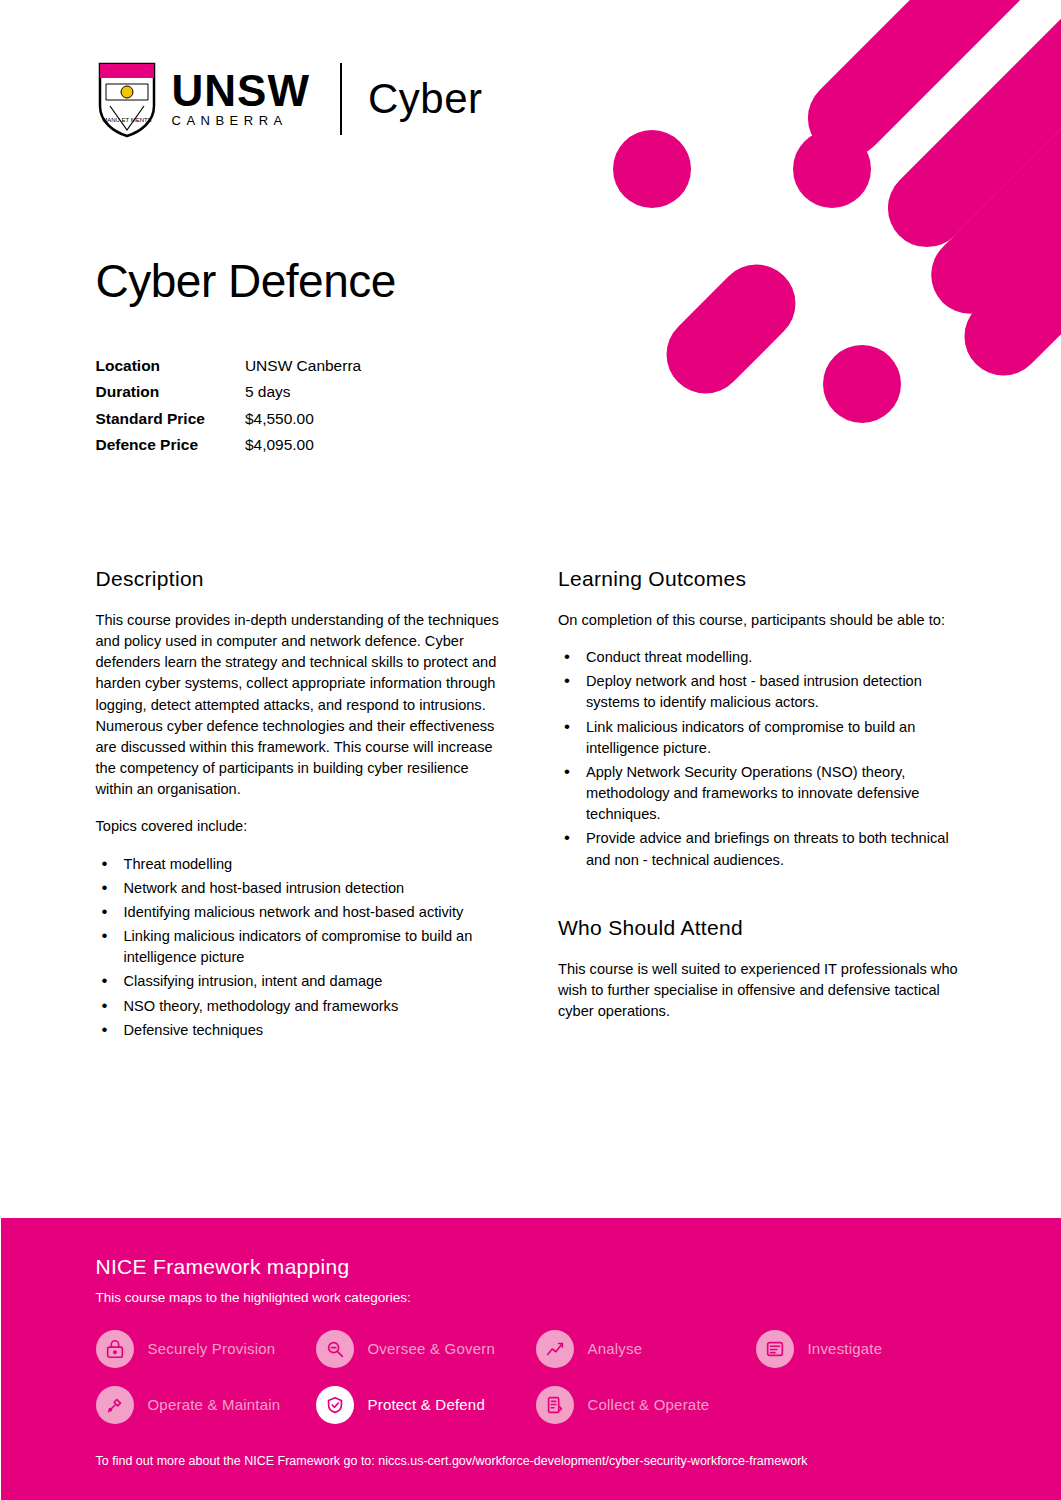MANU ET MENTE
UNSW CANBERRA
Cyber
Cyber Defence
| Location | UNSW Canberra |
| Duration | 5 days |
| Standard Price | $4,550.00 |
| Defence Price | $4,095.00 |
Description
This course provides in-depth understanding of the techniques and policy used in computer and network defence. Cyber defenders learn the strategy and technical skills to protect and harden cyber systems, collect appropriate information through logging, detect attempted attacks, and respond to intrusions. Numerous cyber defence technologies and their effectiveness are discussed within this framework. This course will increase the competency of participants in building cyber resilience within an organisation.
Topics covered include:
Threat modelling
Network and host-based intrusion detection
Identifying malicious network and host-based activity
Linking malicious indicators of compromise to build an intelligence picture
Classifying intrusion, intent and damage
NSO theory, methodology and frameworks
Defensive techniques
Learning Outcomes
On completion of this course, participants should be able to:
Conduct threat modelling.
Deploy network and host - based intrusion detection systems to identify malicious actors.
Link malicious indicators of compromise to build an intelligence picture.
Apply Network Security Operations (NSO) theory, methodology and frameworks to innovate defensive techniques.
Provide advice and briefings on threats to both technical and non - technical audiences.
Who Should Attend
This course is well suited to experienced IT professionals who wish to further specialise in offensive and defensive tactical cyber operations.
NICE Framework mapping
This course maps to the highlighted work categories:
Securely Provision
Oversee & Govern
Analyse
Investigate
Operate & Maintain
Protect & Defend
Collect & Operate
To find out more about the NICE Framework go to: niccs.us-cert.gov/workforce-development/cyber-security-workforce-framework